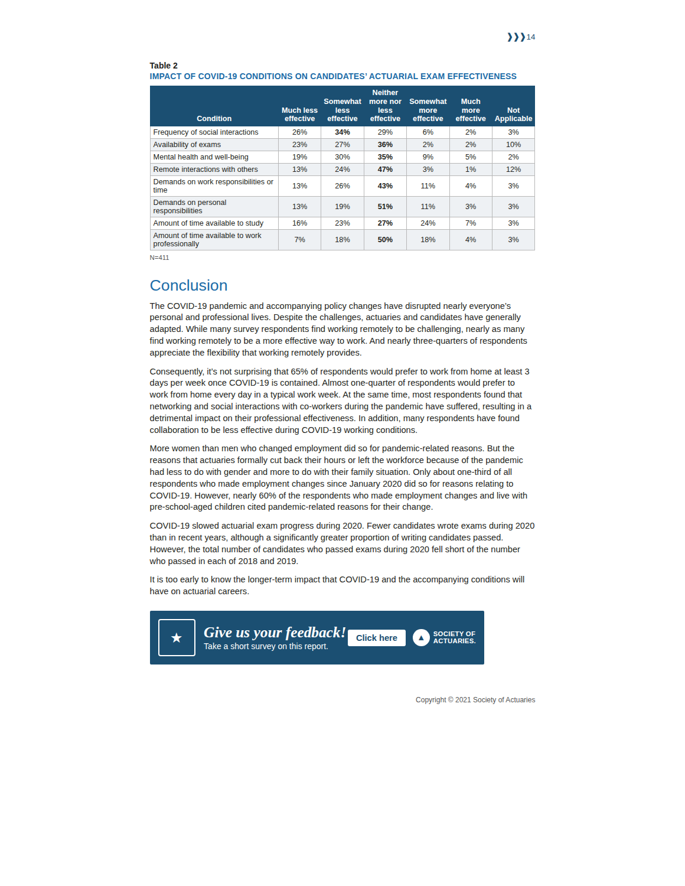❱❱❱14
Table 2
IMPACT OF COVID-19 CONDITIONS ON CANDIDATES’ ACTUARIAL EXAM EFFECTIVENESS
| Condition | Much less effective | Somewhat less effective | Neither more nor less effective | Somewhat more effective | Much more effective | Not Applicable |
| --- | --- | --- | --- | --- | --- | --- |
| Frequency of social interactions | 26% | 34% | 29% | 6% | 2% | 3% |
| Availability of exams | 23% | 27% | 36% | 2% | 2% | 10% |
| Mental health and well-being | 19% | 30% | 35% | 9% | 5% | 2% |
| Remote interactions with others | 13% | 24% | 47% | 3% | 1% | 12% |
| Demands on work responsibilities or time | 13% | 26% | 43% | 11% | 4% | 3% |
| Demands on personal responsibilities | 13% | 19% | 51% | 11% | 3% | 3% |
| Amount of time available to study | 16% | 23% | 27% | 24% | 7% | 3% |
| Amount of time available to work professionally | 7% | 18% | 50% | 18% | 4% | 3% |
N=411
Conclusion
The COVID-19 pandemic and accompanying policy changes have disrupted nearly everyone’s personal and professional lives. Despite the challenges, actuaries and candidates have generally adapted. While many survey respondents find working remotely to be challenging, nearly as many find working remotely to be a more effective way to work. And nearly three-quarters of respondents appreciate the flexibility that working remotely provides.
Consequently, it’s not surprising that 65% of respondents would prefer to work from home at least 3 days per week once COVID-19 is contained. Almost one-quarter of respondents would prefer to work from home every day in a typical work week. At the same time, most respondents found that networking and social interactions with co-workers during the pandemic have suffered, resulting in a detrimental impact on their professional effectiveness. In addition, many respondents have found collaboration to be less effective during COVID-19 working conditions.
More women than men who changed employment did so for pandemic-related reasons. But the reasons that actuaries formally cut back their hours or left the workforce because of the pandemic had less to do with gender and more to do with their family situation. Only about one-third of all respondents who made employment changes since January 2020 did so for reasons relating to COVID-19. However, nearly 60% of the respondents who made employment changes and live with pre-school-aged children cited pandemic-related reasons for their change.
COVID-19 slowed actuarial exam progress during 2020. Fewer candidates wrote exams during 2020 than in recent years, although a significantly greater proportion of writing candidates passed. However, the total number of candidates who passed exams during 2020 fell short of the number who passed in each of 2018 and 2019.
It is too early to know the longer-term impact that COVID-19 and the accompanying conditions will have on actuarial careers.
★
Give us your feedback!
Take a short survey on this report.
Click here
▲
SOCIETY OF
ACTUARIES.
Copyright © 2021 Society of Actuaries